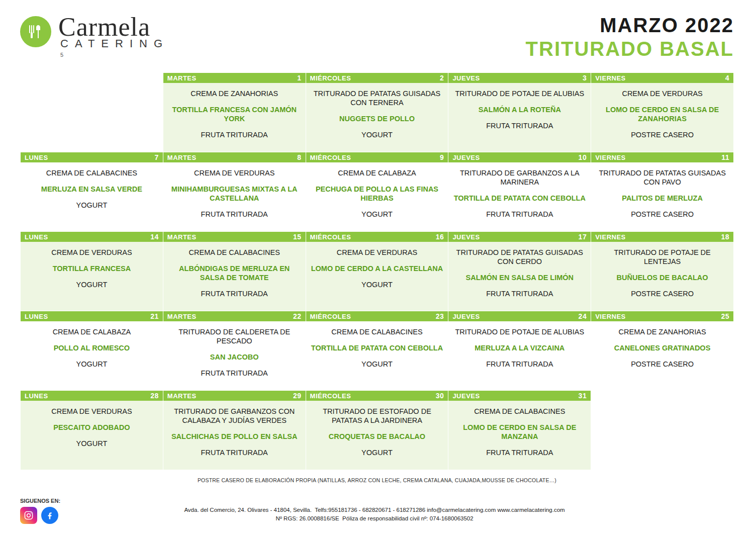Carmela
CATERING
5
MARZO 2022
TRITURADO BASAL
| | MARTES 1 CREMA DE ZANAHORIAS TORTILLA FRANCESA CON JAMÓN YORK FRUTA TRITURADA | MIÉRCOLES 2 TRITURADO DE PATATAS GUISADAS CON TERNERA NUGGETS DE POLLO YOGURT | JUEVES 3 TRITURADO DE POTAJE DE ALUBIAS SALMÓN A LA ROTEÑA FRUTA TRITURADA | VIERNES 4 CREMA DE VERDURAS LOMO DE CERDO EN SALSA DE ZANAHORIAS POSTRE CASERO |
| LUNES 7 CREMA DE CALABACINES MERLUZA EN SALSA VERDE YOGURT | MARTES 8 CREMA DE VERDURAS MINIHAMBURGUESAS MIXTAS A LA CASTELLANA FRUTA TRITURADA | MIÉRCOLES 9 CREMA DE CALABAZA PECHUGA DE POLLO A LAS FINAS HIERBAS YOGURT | JUEVES 10 TRITURADO DE GARBANZOS A LA MARINERA TORTILLA DE PATATA CON CEBOLLA FRUTA TRITURADA | VIERNES 11 TRITURADO DE PATATAS GUISADAS CON PAVO PALITOS DE MERLUZA POSTRE CASERO |
| LUNES 14 CREMA DE VERDURAS TORTILLA FRANCESA YOGURT | MARTES 15 CREMA DE CALABACINES ALBÓNDIGAS DE MERLUZA EN SALSA DE TOMATE FRUTA TRITURADA | MIÉRCOLES 16 CREMA DE VERDURAS LOMO DE CERDO A LA CASTELLANA YOGURT | JUEVES 17 TRITURADO DE PATATAS GUISADAS CON CERDO SALMÓN EN SALSA DE LIMÓN FRUTA TRITURADA | VIERNES 18 TRITURADO DE POTAJE DE LENTEJAS BUÑUELOS DE BACALAO POSTRE CASERO |
| LUNES 21 CREMA DE CALABAZA POLLO AL ROMESCO YOGURT | MARTES 22 TRITURADO DE CALDERETA DE PESCADO SAN JACOBO FRUTA TRITURADA | MIÉRCOLES 23 CREMA DE CALABACINES TORTILLA DE PATATA CON CEBOLLA YOGURT | JUEVES 24 TRITURADO DE POTAJE DE ALUBIAS MERLUZA A LA VIZCAINA FRUTA TRITURADA | VIERNES 25 CREMA DE ZANAHORIAS CANELONES GRATINADOS POSTRE CASERO |
| LUNES 28 CREMA DE VERDURAS PESCAITO ADOBADO YOGURT | MARTES 29 TRITURADO DE GARBANZOS CON CALABAZA Y JUDÍAS VERDES SALCHICHAS DE POLLO EN SALSA FRUTA TRITURADA | MIÉRCOLES 30 TRITURADO DE ESTOFADO DE PATATAS A LA JARDINERA CROQUETAS DE BACALAO YOGURT | JUEVES 31 CREMA DE CALABACINES LOMO DE CERDO EN SALSA DE MANZANA FRUTA TRITURADA | |
POSTRE CASERO DE ELABORACIÓN PROPIA (NATILLAS, ARROZ CON LECHE, CREMA CATALANA, CUAJADA,MOUSSE DE CHOCOLATE…)
SIGUENOS EN:
Avda. del Comercio, 24. Olivares - 41804, Sevilla. Telfs:955181736 - 682820671 - 618271286 info@carmelacatering.com www.carmelacatering.com
Nº RGS: 26.0008816/SE Póliza de responsabilidad civil nº: 074-1680063502